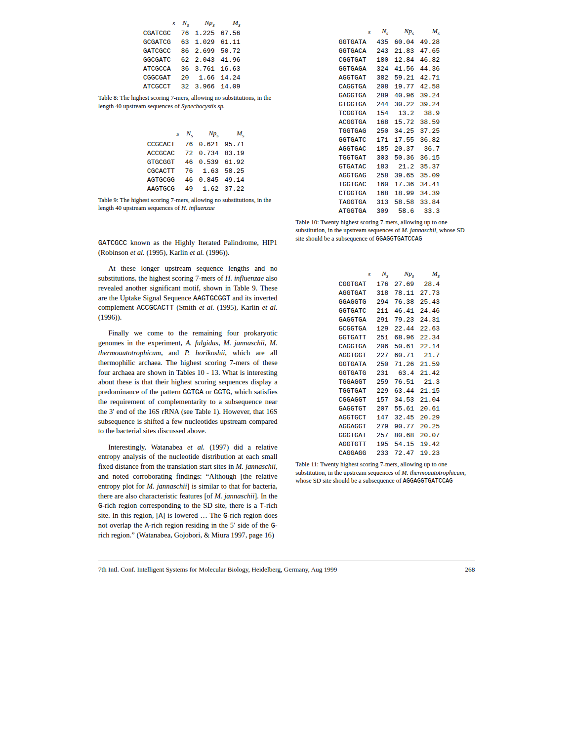| s | N s | Np s | M s |
| --- | --- | --- | --- |
| CGATCGC | 76 | 1.225 | 67.56 |
| GCGATCG | 63 | 1.029 | 61.11 |
| GATCGCC | 86 | 2.699 | 50.72 |
| GGCGATC | 62 | 2.043 | 41.96 |
| ATCGCCA | 36 | 3.761 | 16.63 |
| CGGCGAT | 20 | 1.66 | 14.24 |
| ATCGCCT | 32 | 3.966 | 14.09 |
Table 8: The highest scoring 7-mers, allowing no substitutions, in the length 40 upstream sequences of Synechocystis sp.
| s | N s | Np s | M s |
| --- | --- | --- | --- |
| CCGCACT | 76 | 0.621 | 95.71 |
| ACCGCAC | 72 | 0.734 | 83.19 |
| GTGCGGT | 46 | 0.539 | 61.92 |
| CGCACTT | 76 | 1.63 | 58.25 |
| AGTGCGG | 46 | 0.845 | 49.14 |
| AAGTGCG | 49 | 1.62 | 37.22 |
Table 9: The highest scoring 7-mers, allowing no substitutions, in the length 40 upstream sequences of H. influenzae
GATCGCC known as the Highly Iterated Palindrome, HIP1 (Robinson et al. (1995), Karlin et al. (1996)).
At these longer upstream sequence lengths and no substitutions, the highest scoring 7-mers of H. influenzae also revealed another significant motif, shown in Table 9. These are the Uptake Signal Sequence AAGTGCGGT and its inverted complement ACCGCACTT (Smith et al. (1995), Karlin et al. (1996)).
Finally we come to the remaining four prokaryotic genomes in the experiment, A. fulgidus, M. jannaschii, M. thermoautotrophicum, and P. horikoshii, which are all thermophilic archaea. The highest scoring 7-mers of these four archaea are shown in Tables 10 - 13. What is interesting about these is that their highest scoring sequences display a predominance of the pattern GGTGA or GGTG, which satisfies the requirement of complementarity to a subsequence near the 3′ end of the 16S rRNA (see Table 1). However, that 16S subsequence is shifted a few nucleotides upstream compared to the bacterial sites discussed above.
Interestingly, Watanabea et al. (1997) did a relative entropy analysis of the nucleotide distribution at each small fixed distance from the translation start sites in M. jannaschii, and noted corroborating findings: “Although [the relative entropy plot for M. jannaschii] is similar to that for bacteria, there are also characteristic features [of M. jannaschii]. In the G-rich region corresponding to the SD site, there is a T-rich site. In this region, [A] is lowered … The G-rich region does not overlap the A-rich region residing in the 5′ side of the G-rich region.” (Watanabea, Gojobori, & Miura 1997, page 16)
| s | N s | Np s | M s |
| --- | --- | --- | --- |
| GGTGATA | 435 | 60.04 | 49.28 |
| GGTGACA | 243 | 21.83 | 47.65 |
| CGGTGAT | 180 | 12.84 | 46.82 |
| GGTGAGA | 324 | 41.56 | 44.36 |
| AGGTGAT | 382 | 59.21 | 42.71 |
| CAGGTGA | 208 | 19.77 | 42.58 |
| GAGGTGA | 289 | 40.96 | 39.24 |
| GTGGTGA | 244 | 30.22 | 39.24 |
| TCGGTGA | 154 | 13.2 | 38.9 |
| ACGGTGA | 168 | 15.72 | 38.59 |
| TGGTGAG | 250 | 34.25 | 37.25 |
| GGTGATC | 171 | 17.55 | 36.82 |
| AGGTGAC | 185 | 20.37 | 36.7 |
| TGGTGAT | 303 | 50.36 | 36.15 |
| GTGATAC | 183 | 21.2 | 35.37 |
| AGGTGAG | 258 | 39.65 | 35.09 |
| TGGTGAC | 160 | 17.36 | 34.41 |
| CTGGTGA | 168 | 18.99 | 34.39 |
| TAGGTGA | 313 | 58.58 | 33.84 |
| ATGGTGA | 309 | 58.6 | 33.3 |
Table 10: Twenty highest scoring 7-mers, allowing up to one substitution, in the upstream sequences of M. jannaschii, whose SD site should be a subsequence of GGAGGTGATCCAG
| s | N s | Np s | M s |
| --- | --- | --- | --- |
| CGGTGAT | 176 | 27.69 | 28.4 |
| AGGTGAT | 318 | 78.11 | 27.73 |
| GGAGGTG | 294 | 76.38 | 25.43 |
| GGTGATC | 211 | 46.41 | 24.46 |
| GAGGTGA | 291 | 79.23 | 24.31 |
| GCGGTGA | 129 | 22.44 | 22.63 |
| GGTGATT | 251 | 68.96 | 22.34 |
| CAGGTGA | 206 | 50.61 | 22.14 |
| AGGTGGT | 227 | 60.71 | 21.7 |
| GGTGATA | 250 | 71.26 | 21.59 |
| GGTGATG | 231 | 63.4 | 21.42 |
| TGGAGGT | 259 | 76.51 | 21.3 |
| TGGTGAT | 229 | 63.44 | 21.15 |
| CGGAGGT | 157 | 34.53 | 21.04 |
| GAGGTGT | 207 | 55.61 | 20.61 |
| AGGTGCT | 147 | 32.45 | 20.29 |
| AGGAGGT | 279 | 90.77 | 20.25 |
| GGGTGAT | 257 | 80.68 | 20.07 |
| AGGTGTT | 195 | 54.15 | 19.42 |
| CAGGAGG | 233 | 72.47 | 19.23 |
Table 11: Twenty highest scoring 7-mers, allowing up to one substitution, in the upstream sequences of M. thermoautotrophicum, whose SD site should be a subsequence of AGGAGGTGATCCAG
7th Intl. Conf. Intelligent Systems for Molecular Biology, Heidelberg, Germany, Aug 1999 268